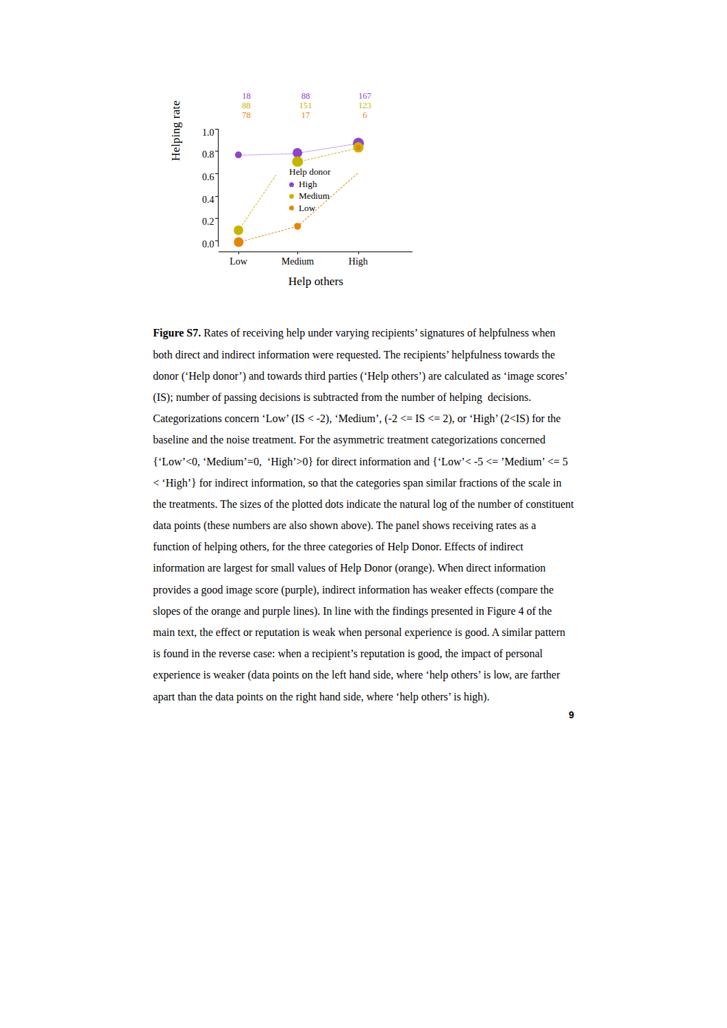18 88 78
88 151 17
167 123 6
Helping rate
1.0
0.8
0.6
0.4
0.2
0.0
Help donor
High
Medium
Low
Low
Medium
High
Help others
Figure S7. Rates of receiving help under varying recipients’ signatures of helpfulness when both direct and indirect information were requested. The recipients’ helpfulness towards the donor (‘Help donor’) and towards third parties (‘Help others’) are calculated as ‘image scores’ (IS); number of passing decisions is subtracted from the number of helping decisions. Categorizations concern ‘Low’ (IS < -2), ‘Medium’, (-2 <= IS <= 2), or ‘High’ (2<IS) for the baseline and the noise treatment. For the asymmetric treatment categorizations concerned {‘Low’<0, ‘Medium’=0, ‘High’>0} for direct information and {‘Low’< -5 <= ’Medium’ <= 5 < ‘High’} for indirect information, so that the categories span similar fractions of the scale in the treatments. The sizes of the plotted dots indicate the natural log of the number of constituent data points (these numbers are also shown above). The panel shows receiving rates as a function of helping others, for the three categories of Help Donor. Effects of indirect information are largest for small values of Help Donor (orange). When direct information provides a good image score (purple), indirect information has weaker effects (compare the slopes of the orange and purple lines). In line with the findings presented in Figure 4 of the main text, the effect or reputation is weak when personal experience is good. A similar pattern is found in the reverse case: when a recipient’s reputation is good, the impact of personal experience is weaker (data points on the left hand side, where ‘help others’ is low, are farther apart than the data points on the right hand side, where ‘help others’ is high).
9